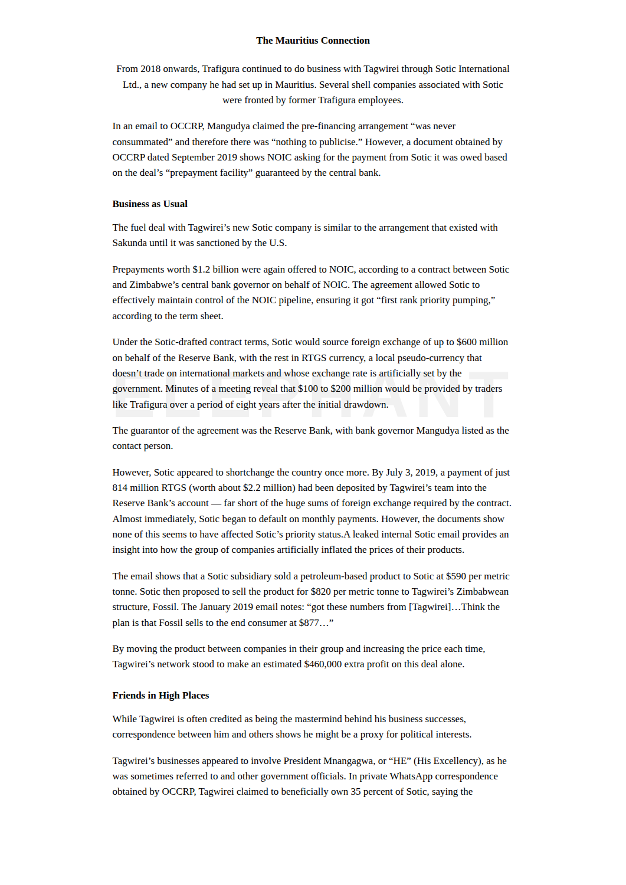ELEPHANT
The Mauritius Connection
From 2018 onwards, Trafigura continued to do business with Tagwirei through Sotic International Ltd., a new company he had set up in Mauritius. Several shell companies associated with Sotic were fronted by former Trafigura employees.
In an email to OCCRP, Mangudya claimed the pre-financing arrangement “was never consummated” and therefore there was “nothing to publicise.” However, a document obtained by OCCRP dated September 2019 shows NOIC asking for the payment from Sotic it was owed based on the deal’s “prepayment facility” guaranteed by the central bank.
Business as Usual
The fuel deal with Tagwirei’s new Sotic company is similar to the arrangement that existed with Sakunda until it was sanctioned by the U.S.
Prepayments worth $1.2 billion were again offered to NOIC, according to a contract between Sotic and Zimbabwe’s central bank governor on behalf of NOIC. The agreement allowed Sotic to effectively maintain control of the NOIC pipeline, ensuring it got “first rank priority pumping,” according to the term sheet.
Under the Sotic-drafted contract terms, Sotic would source foreign exchange of up to $600 million on behalf of the Reserve Bank, with the rest in RTGS currency, a local pseudo-currency that doesn’t trade on international markets and whose exchange rate is artificially set by the government. Minutes of a meeting reveal that $100 to $200 million would be provided by traders like Trafigura over a period of eight years after the initial drawdown.
The guarantor of the agreement was the Reserve Bank, with bank governor Mangudya listed as the contact person.
However, Sotic appeared to shortchange the country once more. By July 3, 2019, a payment of just 814 million RTGS (worth about $2.2 million) had been deposited by Tagwirei’s team into the Reserve Bank’s account — far short of the huge sums of foreign exchange required by the contract. Almost immediately, Sotic began to default on monthly payments. However, the documents show none of this seems to have affected Sotic’s priority status.A leaked internal Sotic email provides an insight into how the group of companies artificially inflated the prices of their products.
The email shows that a Sotic subsidiary sold a petroleum-based product to Sotic at $590 per metric tonne. Sotic then proposed to sell the product for $820 per metric tonne to Tagwirei’s Zimbabwean structure, Fossil. The January 2019 email notes: “got these numbers from [Tagwirei]…Think the plan is that Fossil sells to the end consumer at $877…”
By moving the product between companies in their group and increasing the price each time, Tagwirei’s network stood to make an estimated $460,000 extra profit on this deal alone.
Friends in High Places
While Tagwirei is often credited as being the mastermind behind his business successes, correspondence between him and others shows he might be a proxy for political interests.
Tagwirei’s businesses appeared to involve President Mnangagwa, or “HE” (His Excellency), as he was sometimes referred to and other government officials. In private WhatsApp correspondence obtained by OCCRP, Tagwirei claimed to beneficially own 35 percent of Sotic, saying the